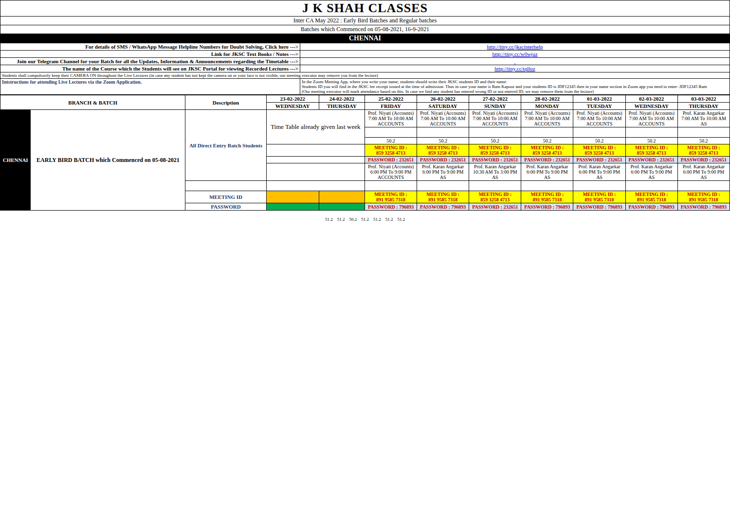| J K SHAH CLASSES |
| Inter CA May 2022 : Early Bird Batches and Regular batches |
| Batches which Commenced on 05-08-2021, 16-9-2021 |
| CHENNAI |
| For details of SMS / WhatsApp Message Helpline Numbers for Doubt Solving, Click here ---> | http://tiny.cc/jkscinterhelp |
| Link for JKSC Text Books / Notes ---> | http://tiny.cc/w0wjuz |
| Join our Telegram Channel for your Batch for all the Updates, Information & Announcements regarding the Timetable ---> | |
| The name of the Course which the Students will see on JKSC Portal for viewing Recorded Lectures ---> | http://tiny.cc/tqlluz |
| Students shall compulsorily keep their CAMERA ON throughout the Live Lectures (in case any student has not kept the camera on or your face is not visible, our meeting executor may remove you from the lecture) |
| Intstructions for attending Live Lectures via the Zoom Application. | In the Zoom Meeting App, where you write your name, students should write their JKSC students ID and their name. Students ID you will find in the JKSC fee receipt issued at the time of admission. Thus in case your name is Ram Kapoor and your students ID is JDF12345 then in your name section in Zoom app you need to enter- JDF12345 Ram (Our meeting executor will mark attendance based on this. In case we find any student has entered wrong ID or not entered ID, we may remove them from the lecture) |
| BRANCH & BATCH | Description | 23-02-2022 | 24-02-2022 | 25-02-2022 | 26-02-2022 | 27-02-2022 | 28-02-2022 | 01-03-2022 | 02-03-2022 | 03-03-2022 |
| WEDNESDAY | THURSDAY | FRIDAY | SATURDAY | SUNDAY | MONDAY | TUESDAY | WEDNESDAY | THURSDAY |
| CHENNAI | EARLY BIRD BATCH which Commenced on 05-08-2021 | All Direct Entry Batch Students | Time Table already given last week | Prof. Niyati (Accounts) 7:00 AM To 10:00 AM ACCOUNTS | Prof. Niyati (Accounts) 7:00 AM To 10:00 AM ACCOUNTS | Prof. Niyati (Accounts) 7:00 AM To 10:00 AM ACCOUNTS | Prof. Niyati (Accounts) 7:00 AM To 10:00 AM ACCOUNTS | Prof. Niyati (Accounts) 7:00 AM To 10:00 AM ACCOUNTS | Prof. Niyati (Accounts) 7:00 AM To 10:00 AM ACCOUNTS | Prof. Karan Angarkar 7:00 AM To 10:00 AM AS |
| 50.2 | 50.2 | 50.2 | 50.2 | 50.2 | 50.2 | 50.2 |
| | MEETING ID : 859 3258 4713 | MEETING ID : 859 3258 4713 | MEETING ID : 859 3258 4713 | MEETING ID : 859 3258 4713 | MEETING ID : 859 3258 4713 | MEETING ID : 859 3258 4713 | MEETING ID : 859 3258 4713 |
| | PASSWORD : 232651 | PASSWORD : 232651 | PASSWORD : 232651 | PASSWORD : 232651 | PASSWORD : 232651 | PASSWORD : 232651 | PASSWORD : 232651 |
| | Prof. Niyati (Accounts) 6:00 PM To 9:00 PM ACCOUNTS | Prof. Karan Angarkar 6:00 PM To 9:00 PM AS | Prof. Karan Angarkar 10:30 AM To 3:00 PM AS | Prof. Karan Angarkar 6:00 PM To 9:00 PM AS | Prof. Karan Angarkar 6:00 PM To 9:00 PM AS | Prof. Karan Angarkar 6:00 PM To 9:00 PM AS | Prof. Karan Angarkar 6:00 PM To 9:00 PM AS |
| MEETING ID | | | MEETING ID : 891 9585 7318 | MEETING ID : 891 9585 7318 | MEETING ID : 859 3258 4713 | MEETING ID : 891 9585 7318 | MEETING ID : 891 9585 7318 | MEETING ID : 891 9585 7318 | MEETING ID : 891 9585 7318 |
| PASSWORD | | | PASSWORD : 796893 | PASSWORD : 796893 | PASSWORD : 232651 | PASSWORD : 796893 | PASSWORD : 796893 | PASSWORD : 796893 | PASSWORD : 796893 |
| 51.2 51.2 50.2 51.2 51.2 51.2 51.2 |